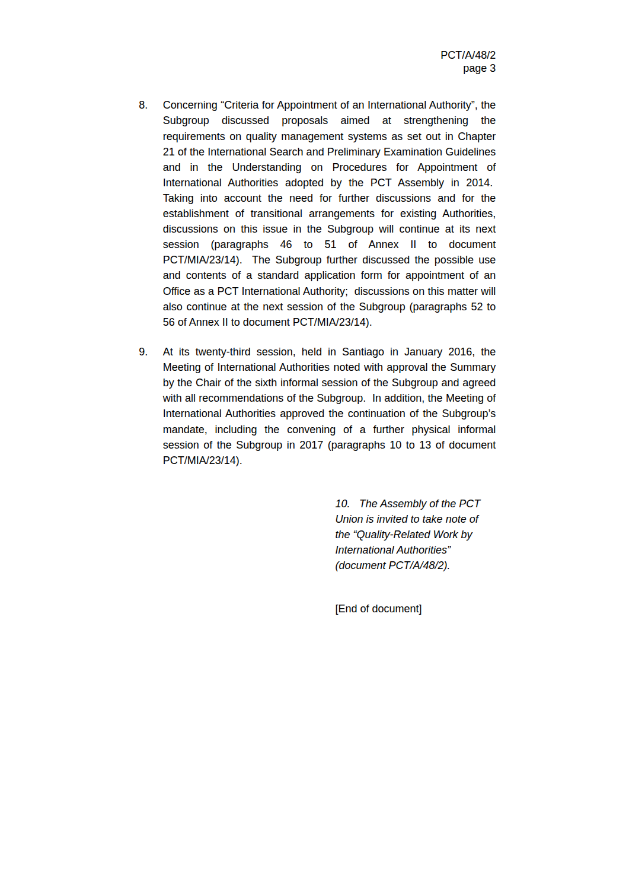PCT/A/48/2 page 3
8. Concerning “Criteria for Appointment of an International Authority”, the Subgroup discussed proposals aimed at strengthening the requirements on quality management systems as set out in Chapter 21 of the International Search and Preliminary Examination Guidelines and in the Understanding on Procedures for Appointment of International Authorities adopted by the PCT Assembly in 2014. Taking into account the need for further discussions and for the establishment of transitional arrangements for existing Authorities, discussions on this issue in the Subgroup will continue at its next session (paragraphs 46 to 51 of Annex II to document PCT/MIA/23/14). The Subgroup further discussed the possible use and contents of a standard application form for appointment of an Office as a PCT International Authority; discussions on this matter will also continue at the next session of the Subgroup (paragraphs 52 to 56 of Annex II to document PCT/MIA/23/14).
9. At its twenty-third session, held in Santiago in January 2016, the Meeting of International Authorities noted with approval the Summary by the Chair of the sixth informal session of the Subgroup and agreed with all recommendations of the Subgroup. In addition, the Meeting of International Authorities approved the continuation of the Subgroup’s mandate, including the convening of a further physical informal session of the Subgroup in 2017 (paragraphs 10 to 13 of document PCT/MIA/23/14).
10. The Assembly of the PCT Union is invited to take note of the “Quality-Related Work by International Authorities” (document PCT/A/48/2).
[End of document]